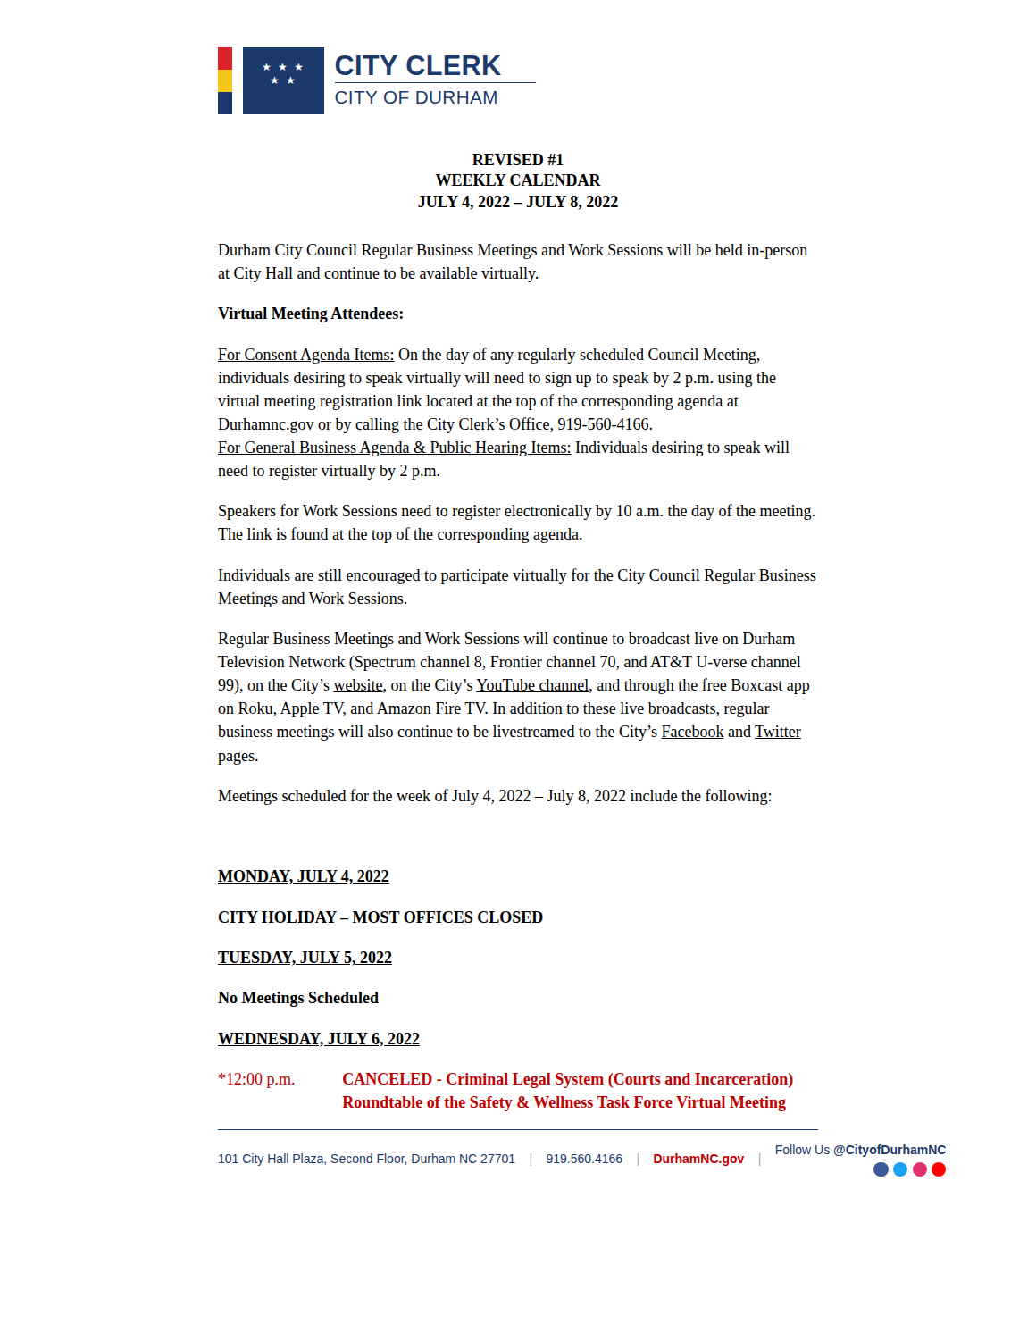★ ★ ★
★ ★
CITY CLERK
CITY OF DURHAM
REVISED #1
WEEKLY CALENDAR
JULY 4, 2022 – JULY 8, 2022
Durham City Council Regular Business Meetings and Work Sessions will be held in-person at City Hall and continue to be available virtually.
Virtual Meeting Attendees:
For Consent Agenda Items: On the day of any regularly scheduled Council Meeting, individuals desiring to speak virtually will need to sign up to speak by 2 p.m. using the virtual meeting registration link located at the top of the corresponding agenda at Durhamnc.gov or by calling the City Clerk’s Office, 919-560-4166.
For General Business Agenda & Public Hearing Items: Individuals desiring to speak will need to register virtually by 2 p.m.
Speakers for Work Sessions need to register electronically by 10 a.m. the day of the meeting. The link is found at the top of the corresponding agenda.
Individuals are still encouraged to participate virtually for the City Council Regular Business Meetings and Work Sessions.
Regular Business Meetings and Work Sessions will continue to broadcast live on Durham Television Network (Spectrum channel 8, Frontier channel 70, and AT&T U-verse channel 99), on the City’s website, on the City’s YouTube channel, and through the free Boxcast app on Roku, Apple TV, and Amazon Fire TV. In addition to these live broadcasts, regular business meetings will also continue to be livestreamed to the City’s Facebook and Twitter pages.
Meetings scheduled for the week of July 4, 2022 – July 8, 2022 include the following:
MONDAY, JULY 4, 2022
CITY HOLIDAY – MOST OFFICES CLOSED
TUESDAY, JULY 5, 2022
No Meetings Scheduled
WEDNESDAY, JULY 6, 2022
*12:00 p.m.
CANCELED - Criminal Legal System (Courts and Incarceration) Roundtable of the Safety & Wellness Task Force Virtual Meeting
101 City Hall Plaza, Second Floor, Durham NC 27701 | 919.560.4166 | DurhamNC.gov |
Follow Us @CityofDurhamNC